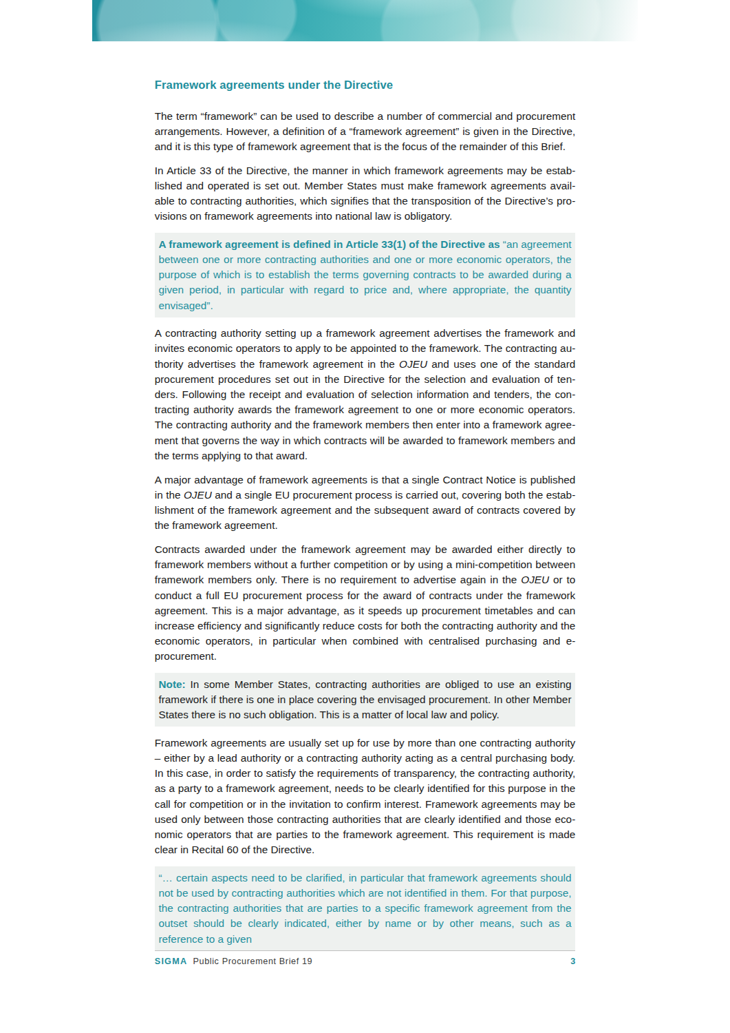Framework agreements under the Directive
The term “framework” can be used to describe a number of commercial and procurement arrangements. However, a definition of a “framework agreement” is given in the Directive, and it is this type of framework agreement that is the focus of the remainder of this Brief.
In Article 33 of the Directive, the manner in which framework agreements may be established and operated is set out. Member States must make framework agreements available to contracting authorities, which signifies that the transposition of the Directive’s provisions on framework agreements into national law is obligatory.
A framework agreement is defined in Article 33(1) of the Directive as “an agreement between one or more contracting authorities and one or more economic operators, the purpose of which is to establish the terms governing contracts to be awarded during a given period, in particular with regard to price and, where appropriate, the quantity envisaged”.
A contracting authority setting up a framework agreement advertises the framework and invites economic operators to apply to be appointed to the framework. The contracting authority advertises the framework agreement in the OJEU and uses one of the standard procurement procedures set out in the Directive for the selection and evaluation of tenders. Following the receipt and evaluation of selection information and tenders, the contracting authority awards the framework agreement to one or more economic operators. The contracting authority and the framework members then enter into a framework agreement that governs the way in which contracts will be awarded to framework members and the terms applying to that award.
A major advantage of framework agreements is that a single Contract Notice is published in the OJEU and a single EU procurement process is carried out, covering both the establishment of the framework agreement and the subsequent award of contracts covered by the framework agreement.
Contracts awarded under the framework agreement may be awarded either directly to framework members without a further competition or by using a mini-competition between framework members only. There is no requirement to advertise again in the OJEU or to conduct a full EU procurement process for the award of contracts under the framework agreement. This is a major advantage, as it speeds up procurement timetables and can increase efficiency and significantly reduce costs for both the contracting authority and the economic operators, in particular when combined with centralised purchasing and e-procurement.
Note: In some Member States, contracting authorities are obliged to use an existing framework if there is one in place covering the envisaged procurement. In other Member States there is no such obligation. This is a matter of local law and policy.
Framework agreements are usually set up for use by more than one contracting authority – either by a lead authority or a contracting authority acting as a central purchasing body. In this case, in order to satisfy the requirements of transparency, the contracting authority, as a party to a framework agreement, needs to be clearly identified for this purpose in the call for competition or in the invitation to confirm interest. Framework agreements may be used only between those contracting authorities that are clearly identified and those economic operators that are parties to the framework agreement. This requirement is made clear in Recital 60 of the Directive.
“… certain aspects need to be clarified, in particular that framework agreements should not be used by contracting authorities which are not identified in them. For that purpose, the contracting authorities that are parties to a specific framework agreement from the outset should be clearly indicated, either by name or by other means, such as a reference to a given
SIGMA Public Procurement Brief 19
3